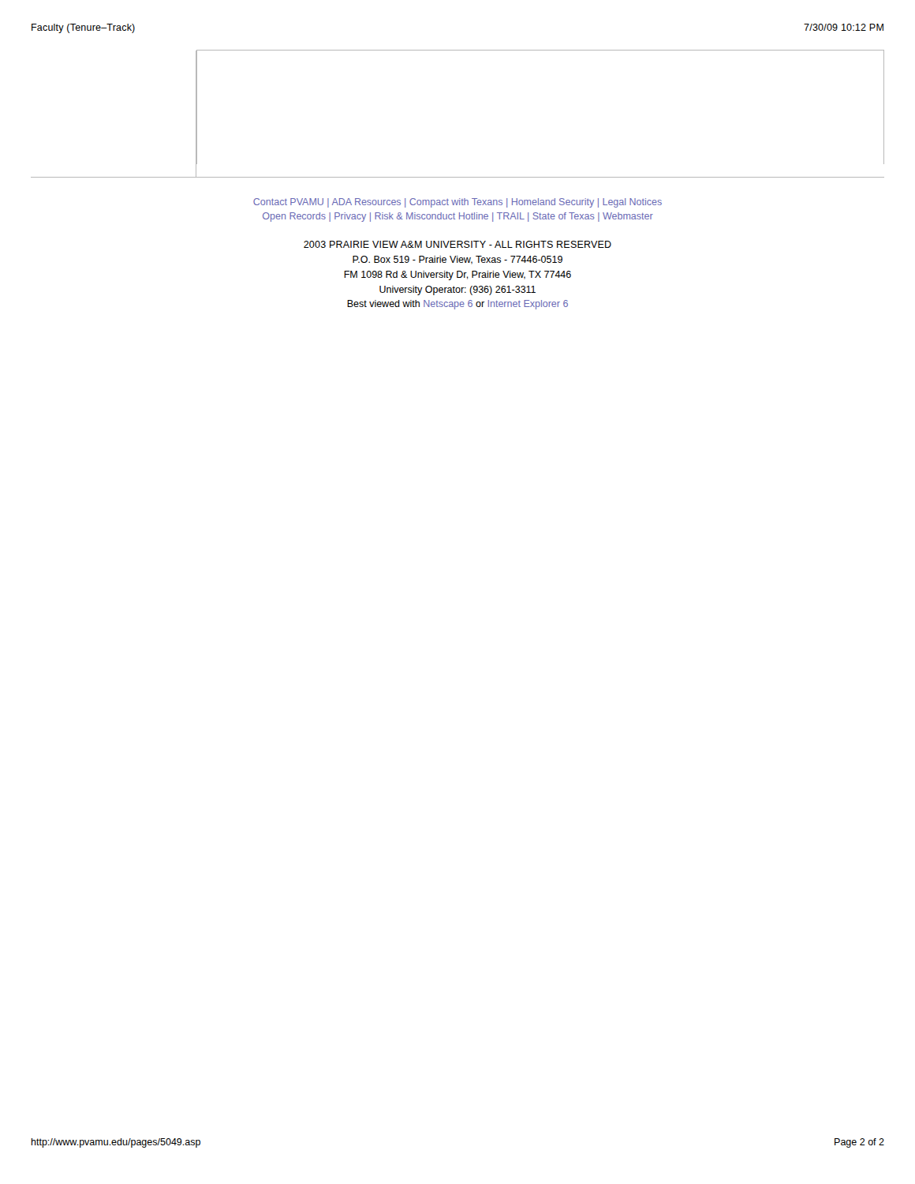Faculty (Tenure–Track)
7/30/09 10:12 PM
Contact PVAMU | ADA Resources | Compact with Texans | Homeland Security | Legal Notices
Open Records | Privacy | Risk & Misconduct Hotline | TRAIL | State of Texas | Webmaster
2003 PRAIRIE VIEW A&M UNIVERSITY - ALL RIGHTS RESERVED
P.O. Box 519 - Prairie View, Texas - 77446-0519
FM 1098 Rd & University Dr, Prairie View, TX 77446
University Operator: (936) 261-3311
Best viewed with Netscape 6 or Internet Explorer 6
http://www.pvamu.edu/pages/5049.asp
Page 2 of 2